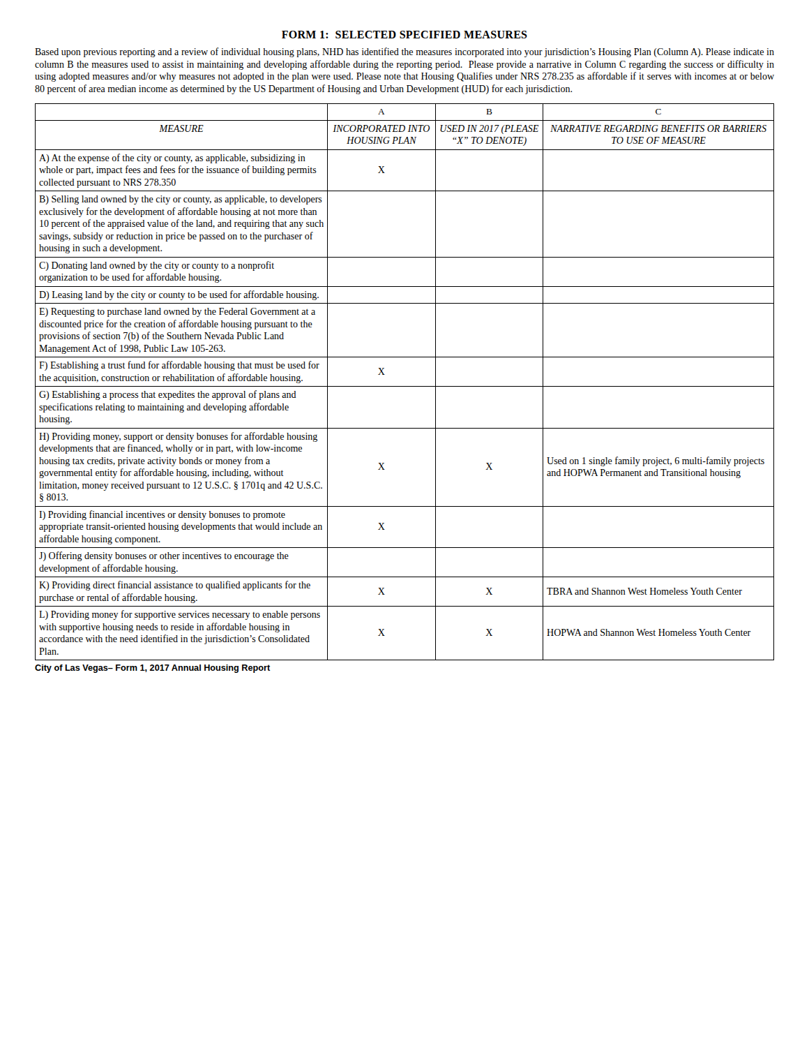FORM 1: SELECTED SPECIFIED MEASURES
Based upon previous reporting and a review of individual housing plans, NHD has identified the measures incorporated into your jurisdiction’s Housing Plan (Column A). Please indicate in column B the measures used to assist in maintaining and developing affordable during the reporting period. Please provide a narrative in Column C regarding the success or difficulty in using adopted measures and/or why measures not adopted in the plan were used. Please note that Housing Qualifies under NRS 278.235 as affordable if it serves with incomes at or below 80 percent of area median income as determined by the US Department of Housing and Urban Development (HUD) for each jurisdiction.
| | A | B | C |
| --- | --- | --- | --- |
| MEASURE | INCORPORATED INTO HOUSING PLAN | USED IN 2017 (PLEASE “X” TO DENOTE) | NARRATIVE REGARDING BENEFITS OR BARRIERS TO USE OF MEASURE |
| A) At the expense of the city or county, as applicable, subsidizing in whole or part, impact fees and fees for the issuance of building permits collected pursuant to NRS 278.350 | X | | |
| B) Selling land owned by the city or county, as applicable, to developers exclusively for the development of affordable housing at not more than 10 percent of the appraised value of the land, and requiring that any such savings, subsidy or reduction in price be passed on to the purchaser of housing in such a development. | | | |
| C) Donating land owned by the city or county to a nonprofit organization to be used for affordable housing. | | | |
| D) Leasing land by the city or county to be used for affordable housing. | | | |
| E) Requesting to purchase land owned by the Federal Government at a discounted price for the creation of affordable housing pursuant to the provisions of section 7(b) of the Southern Nevada Public Land Management Act of 1998, Public Law 105-263. | | | |
| F) Establishing a trust fund for affordable housing that must be used for the acquisition, construction or rehabilitation of affordable housing. | X | | |
| G) Establishing a process that expedites the approval of plans and specifications relating to maintaining and developing affordable housing. | | | |
| H) Providing money, support or density bonuses for affordable housing developments that are financed, wholly or in part, with low-income housing tax credits, private activity bonds or money from a governmental entity for affordable housing, including, without limitation, money received pursuant to 12 U.S.C. § 1701q and 42 U.S.C. § 8013. | X | X | Used on 1 single family project, 6 multi-family projects and HOPWA Permanent and Transitional housing |
| I) Providing financial incentives or density bonuses to promote appropriate transit-oriented housing developments that would include an affordable housing component. | X | | |
| J) Offering density bonuses or other incentives to encourage the development of affordable housing. | | | |
| K) Providing direct financial assistance to qualified applicants for the purchase or rental of affordable housing. | X | X | TBRA and Shannon West Homeless Youth Center |
| L) Providing money for supportive services necessary to enable persons with supportive housing needs to reside in affordable housing in accordance with the need identified in the jurisdiction’s Consolidated Plan. | X | X | HOPWA and Shannon West Homeless Youth Center |
City of Las Vegas– Form 1, 2017 Annual Housing Report